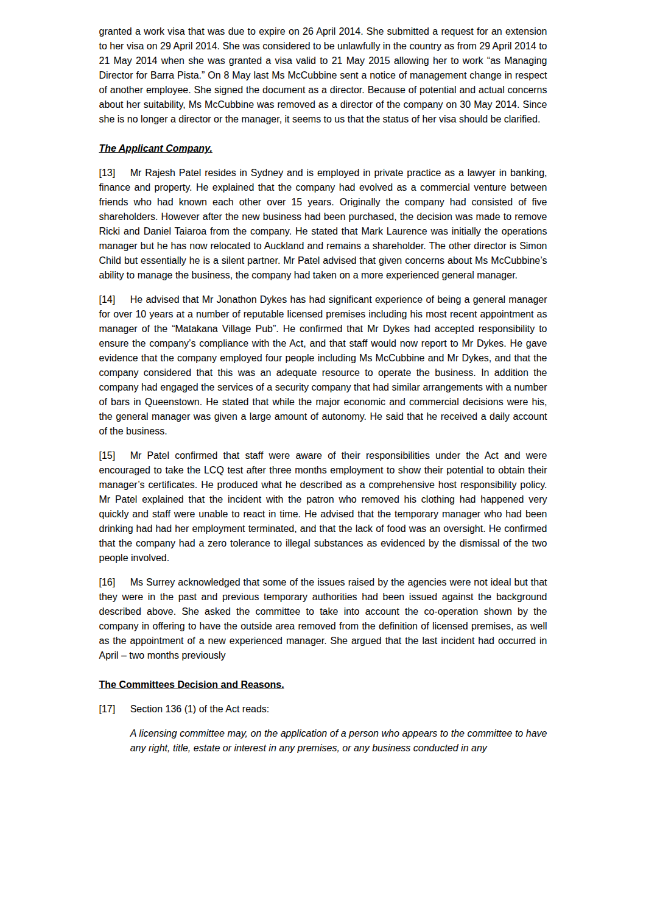granted a work visa that was due to expire on 26 April 2014. She submitted a request for an extension to her visa on 29 April 2014. She was considered to be unlawfully in the country as from 29 April 2014 to 21 May 2014 when she was granted a visa valid to 21 May 2015 allowing her to work “as Managing Director for Barra Pista.” On 8 May last Ms McCubbine sent a notice of management change in respect of another employee. She signed the document as a director. Because of potential and actual concerns about her suitability, Ms McCubbine was removed as a director of the company on 30 May 2014. Since she is no longer a director or the manager, it seems to us that the status of her visa should be clarified.
The Applicant Company.
[13] Mr Rajesh Patel resides in Sydney and is employed in private practice as a lawyer in banking, finance and property. He explained that the company had evolved as a commercial venture between friends who had known each other over 15 years. Originally the company had consisted of five shareholders. However after the new business had been purchased, the decision was made to remove Ricki and Daniel Taiaroa from the company. He stated that Mark Laurence was initially the operations manager but he has now relocated to Auckland and remains a shareholder. The other director is Simon Child but essentially he is a silent partner. Mr Patel advised that given concerns about Ms McCubbine’s ability to manage the business, the company had taken on a more experienced general manager.
[14] He advised that Mr Jonathon Dykes has had significant experience of being a general manager for over 10 years at a number of reputable licensed premises including his most recent appointment as manager of the “Matakana Village Pub”. He confirmed that Mr Dykes had accepted responsibility to ensure the company’s compliance with the Act, and that staff would now report to Mr Dykes. He gave evidence that the company employed four people including Ms McCubbine and Mr Dykes, and that the company considered that this was an adequate resource to operate the business. In addition the company had engaged the services of a security company that had similar arrangements with a number of bars in Queenstown. He stated that while the major economic and commercial decisions were his, the general manager was given a large amount of autonomy. He said that he received a daily account of the business.
[15] Mr Patel confirmed that staff were aware of their responsibilities under the Act and were encouraged to take the LCQ test after three months employment to show their potential to obtain their manager’s certificates. He produced what he described as a comprehensive host responsibility policy. Mr Patel explained that the incident with the patron who removed his clothing had happened very quickly and staff were unable to react in time. He advised that the temporary manager who had been drinking had had her employment terminated, and that the lack of food was an oversight. He confirmed that the company had a zero tolerance to illegal substances as evidenced by the dismissal of the two people involved.
[16] Ms Surrey acknowledged that some of the issues raised by the agencies were not ideal but that they were in the past and previous temporary authorities had been issued against the background described above. She asked the committee to take into account the co-operation shown by the company in offering to have the outside area removed from the definition of licensed premises, as well as the appointment of a new experienced manager. She argued that the last incident had occurred in April – two months previously
The Committees Decision and Reasons.
[17] Section 136 (1) of the Act reads:
A licensing committee may, on the application of a person who appears to the committee to have any right, title, estate or interest in any premises, or any business conducted in any